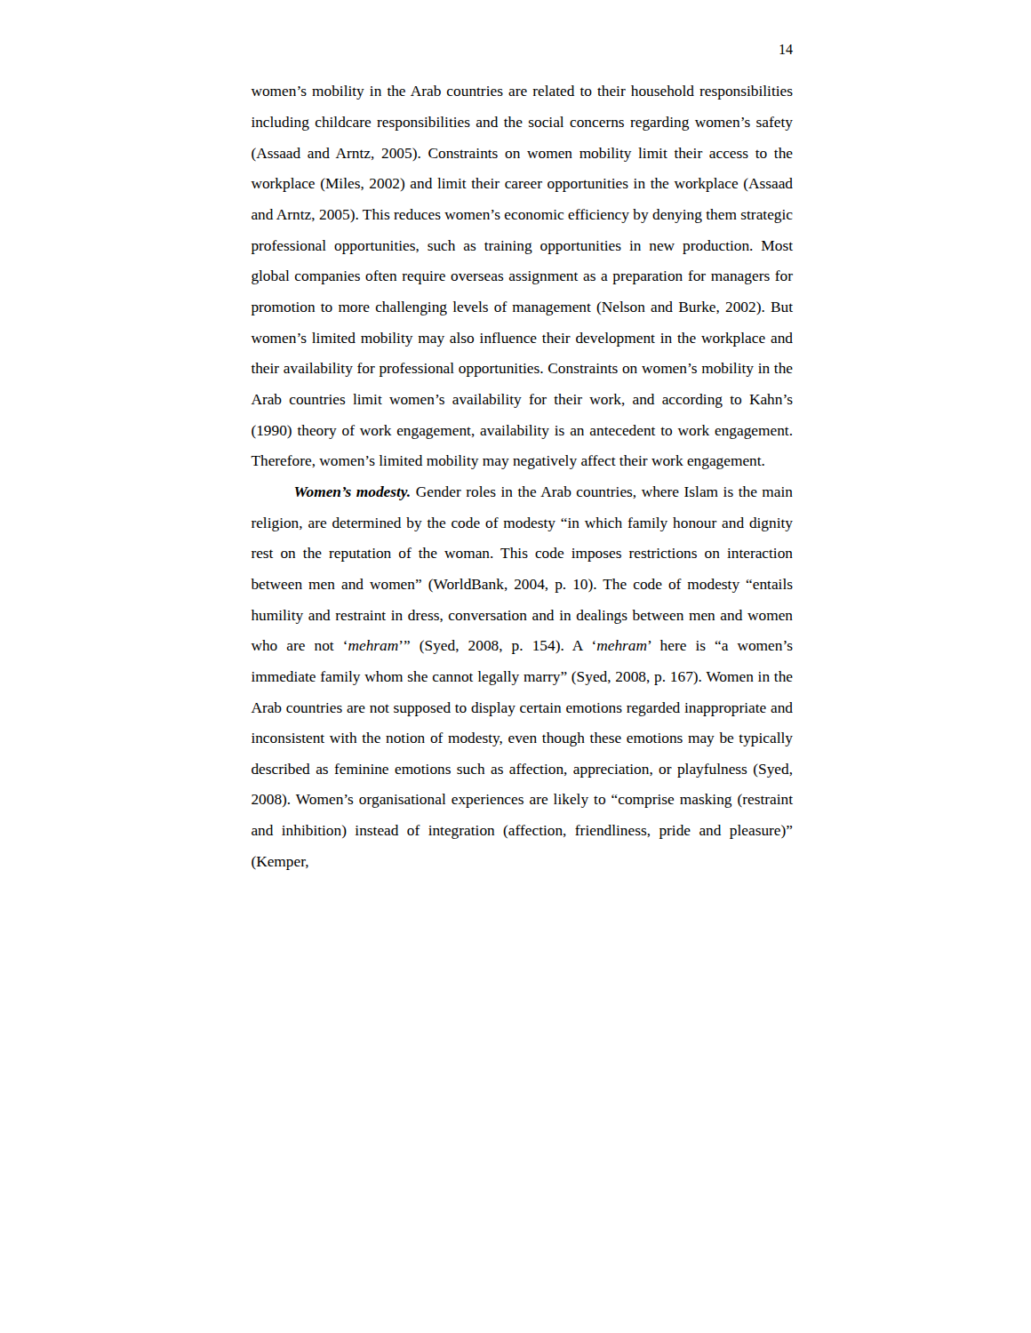14
women’s mobility in the Arab countries are related to their household responsibilities including childcare responsibilities and the social concerns regarding women’s safety (Assaad and Arntz, 2005). Constraints on women mobility limit their access to the workplace (Miles, 2002) and limit their career opportunities in the workplace (Assaad and Arntz, 2005). This reduces women’s economic efficiency by denying them strategic professional opportunities, such as training opportunities in new production. Most global companies often require overseas assignment as a preparation for managers for promotion to more challenging levels of management (Nelson and Burke, 2002). But women’s limited mobility may also influence their development in the workplace and their availability for professional opportunities. Constraints on women’s mobility in the Arab countries limit women’s availability for their work, and according to Kahn’s (1990) theory of work engagement, availability is an antecedent to work engagement. Therefore, women’s limited mobility may negatively affect their work engagement.
Women’s modesty. Gender roles in the Arab countries, where Islam is the main religion, are determined by the code of modesty “in which family honour and dignity rest on the reputation of the woman. This code imposes restrictions on interaction between men and women” (WorldBank, 2004, p. 10). The code of modesty “entails humility and restraint in dress, conversation and in dealings between men and women who are not ‘mehram’” (Syed, 2008, p. 154). A ‘mehram’ here is “a women’s immediate family whom she cannot legally marry” (Syed, 2008, p. 167). Women in the Arab countries are not supposed to display certain emotions regarded inappropriate and inconsistent with the notion of modesty, even though these emotions may be typically described as feminine emotions such as affection, appreciation, or playfulness (Syed, 2008). Women’s organisational experiences are likely to “comprise masking (restraint and inhibition) instead of integration (affection, friendliness, pride and pleasure)” (Kemper,